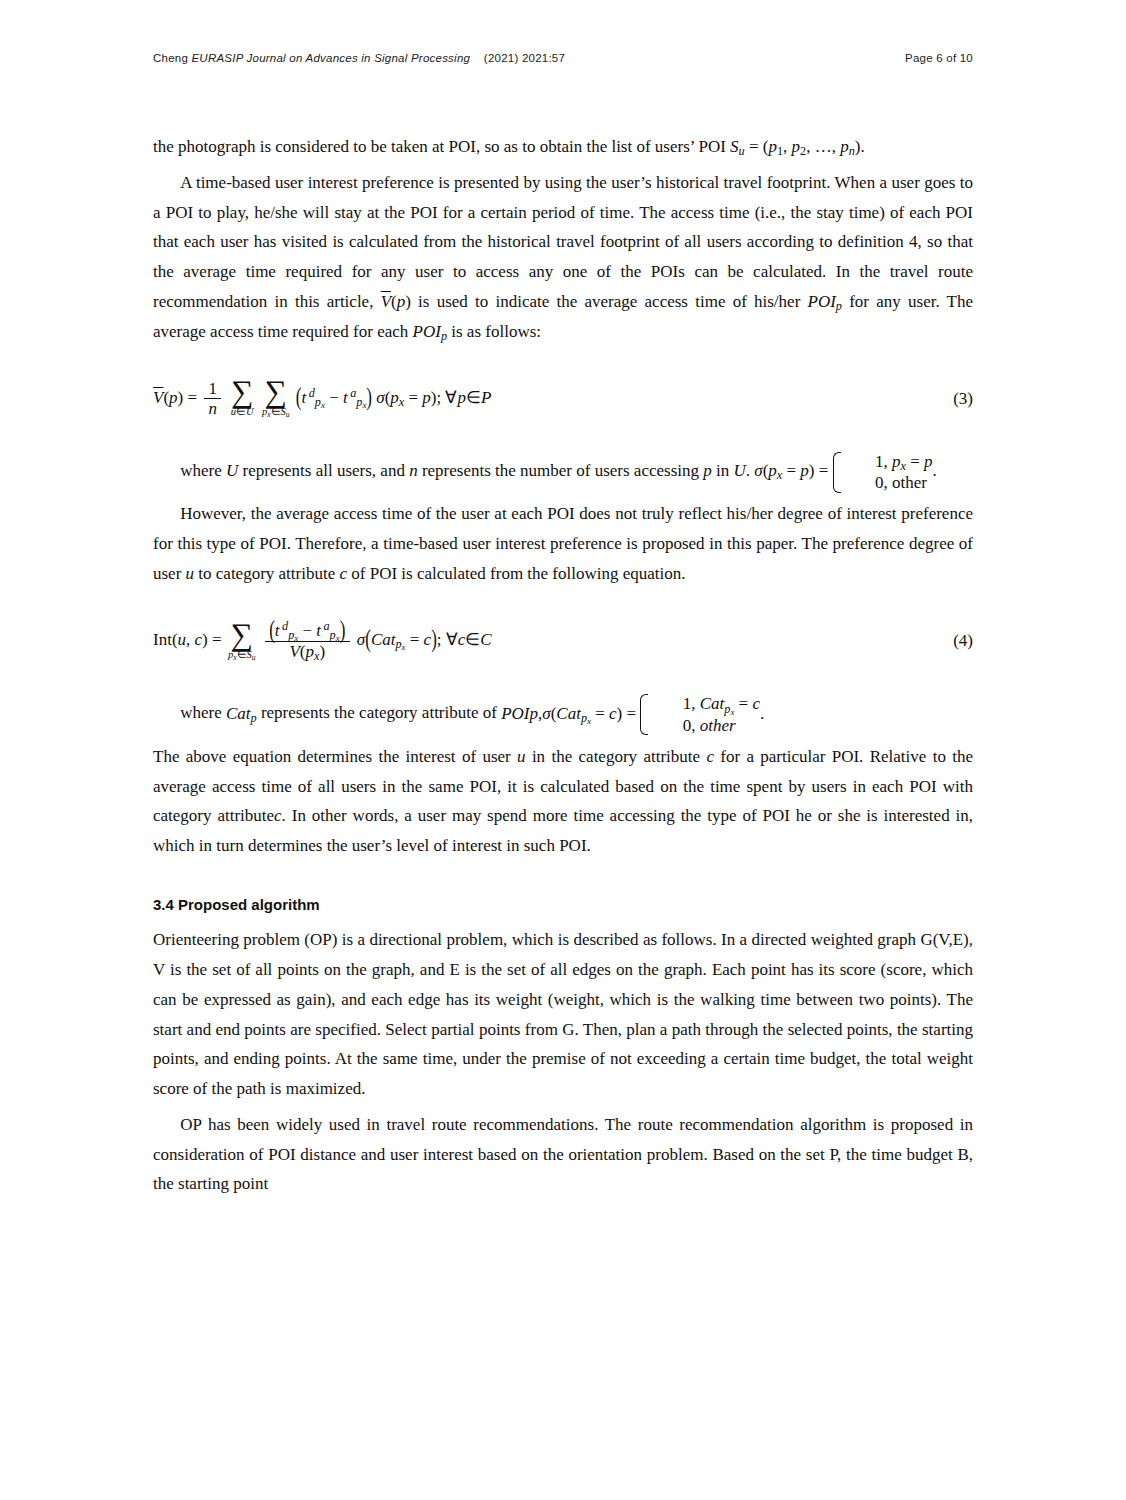Cheng EURASIP Journal on Advances in Signal Processing (2021) 2021:57
Page 6 of 10
the photograph is considered to be taken at POI, so as to obtain the list of users’ POI Su = (p1, p2, …, pn).
A time-based user interest preference is presented by using the user’s historical travel footprint. When a user goes to a POI to play, he/she will stay at the POI for a certain period of time. The access time (i.e., the stay time) of each POI that each user has visited is calculated from the historical travel footprint of all users according to definition 4, so that the average time required for any user to access any one of the POIs can be calculated. In the travel route recommendation in this article, V(p) is used to indicate the average access time of his/her POIp for any user. The average access time required for each POIp is as follows:
V(p) = 1 n ∑u∈U ∑px∈Su (t dpx − t apx) σ(px = p); ∀p∈P
(3)
where U represents all users, and n represents the number of users accessing p in U. σ(px = p) = 1, px = p 0, other.
However, the average access time of the user at each POI does not truly reflect his/her degree of interest preference for this type of POI. Therefore, a time-based user interest preference is proposed in this paper. The preference degree of user u to category attribute c of POI is calculated from the following equation.
Int(u, c) = ∑px∈Su (t dpx − t apx) V(px) σ(Catpx = c); ∀c∈C
(4)
where Catp represents the category attribute of POIp,σ(Catpx = c) = 1, Catpx = c 0, other.
The above equation determines the interest of user u in the category attribute c for a particular POI. Relative to the average access time of all users in the same POI, it is calculated based on the time spent by users in each POI with category attributec. In other words, a user may spend more time accessing the type of POI he or she is interested in, which in turn determines the user’s level of interest in such POI.
3.4 Proposed algorithm
Orienteering problem (OP) is a directional problem, which is described as follows. In a directed weighted graph G(V,E), V is the set of all points on the graph, and E is the set of all edges on the graph. Each point has its score (score, which can be expressed as gain), and each edge has its weight (weight, which is the walking time between two points). The start and end points are specified. Select partial points from G. Then, plan a path through the selected points, the starting points, and ending points. At the same time, under the premise of not exceeding a certain time budget, the total weight score of the path is maximized.
OP has been widely used in travel route recommendations. The route recommendation algorithm is proposed in consideration of POI distance and user interest based on the orientation problem. Based on the set P, the time budget B, the starting point